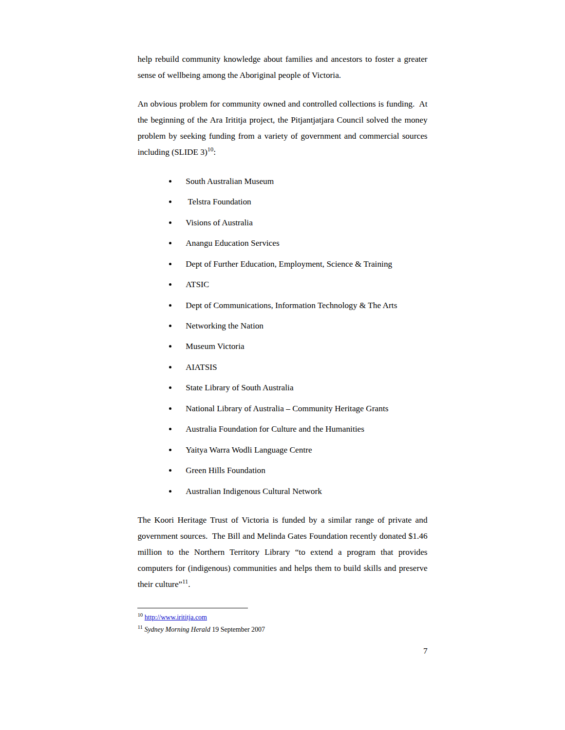help rebuild community knowledge about families and ancestors to foster a greater sense of wellbeing among the Aboriginal people of Victoria.
An obvious problem for community owned and controlled collections is funding. At the beginning of the Ara Irititja project, the Pitjantjatjara Council solved the money problem by seeking funding from a variety of government and commercial sources including (SLIDE 3)10:
South Australian Museum
Telstra Foundation
Visions of Australia
Anangu Education Services
Dept of Further Education, Employment, Science & Training
ATSIC
Dept of Communications, Information Technology & The Arts
Networking the Nation
Museum Victoria
AIATSIS
State Library of South Australia
National Library of Australia – Community Heritage Grants
Australia Foundation for Culture and the Humanities
Yaitya Warra Wodli Language Centre
Green Hills Foundation
Australian Indigenous Cultural Network
The Koori Heritage Trust of Victoria is funded by a similar range of private and government sources. The Bill and Melinda Gates Foundation recently donated $1.46 million to the Northern Territory Library “to extend a program that provides computers for (indigenous) communities and helps them to build skills and preserve their culture”11.
10 http://www.irititja.com
11 Sydney Morning Herald 19 September 2007
7